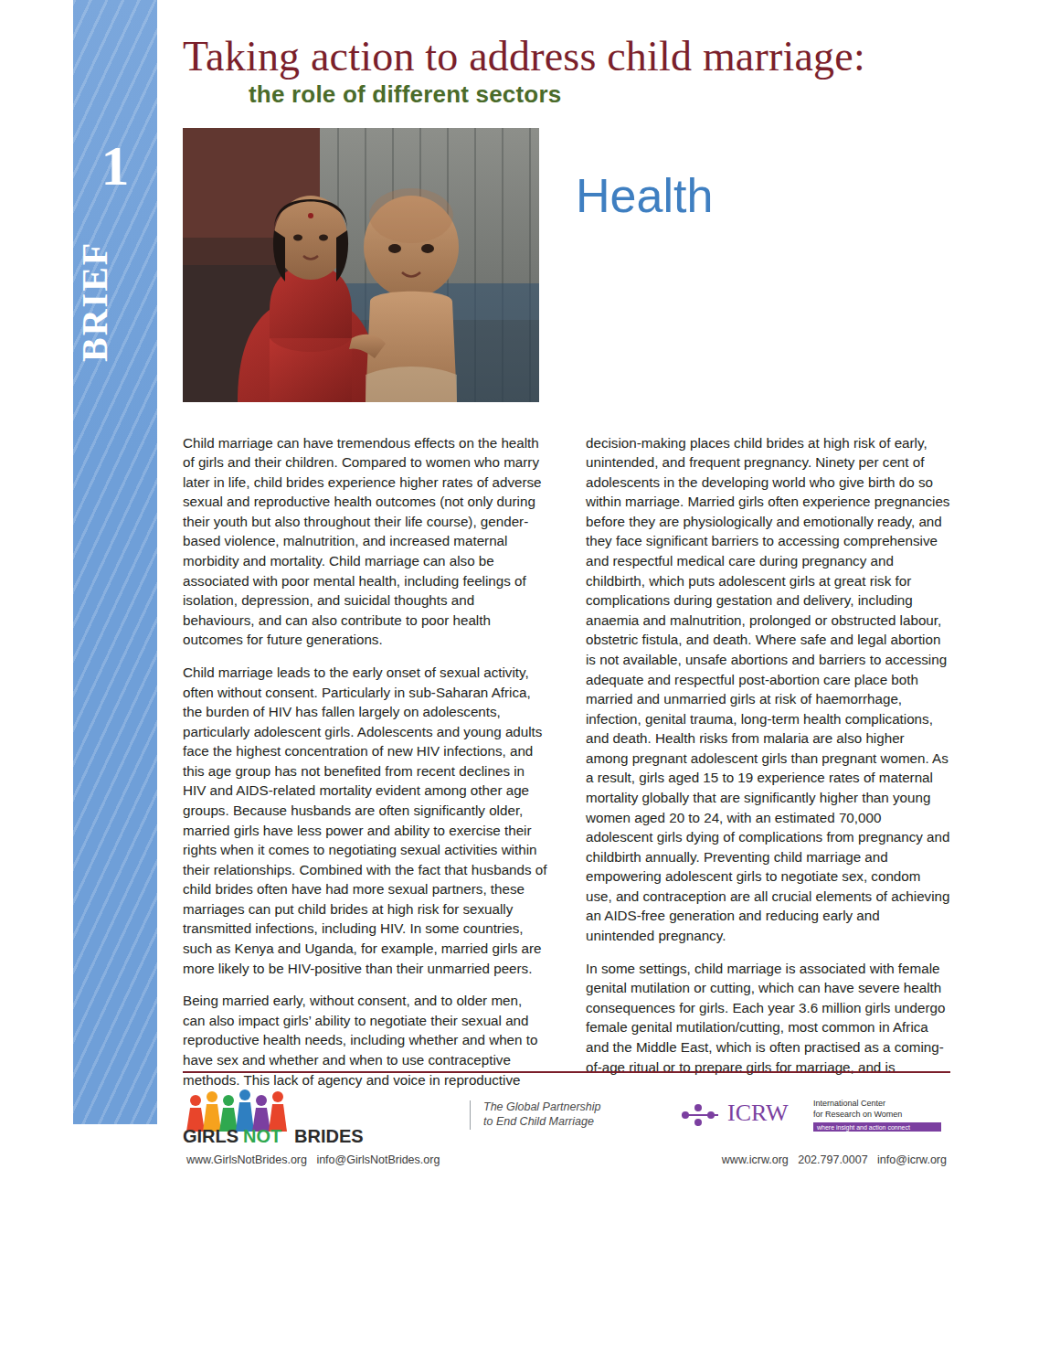1
BRIEF
Taking action to address child marriage: the role of different sectors
Health
Child marriage can have tremendous effects on the health of girls and their children. Compared to women who marry later in life, child brides experience higher rates of adverse sexual and reproductive health outcomes (not only during their youth but also throughout their life course), gender-based violence, malnutrition, and increased maternal morbidity and mortality. Child marriage can also be associated with poor mental health, including feelings of isolation, depression, and suicidal thoughts and behaviours, and can also contribute to poor health outcomes for future generations.
Child marriage leads to the early onset of sexual activity, often without consent. Particularly in sub-Saharan Africa, the burden of HIV has fallen largely on adolescents, particularly adolescent girls. Adolescents and young adults face the highest concentration of new HIV infections, and this age group has not benefited from recent declines in HIV and AIDS-related mortality evident among other age groups. Because husbands are often significantly older, married girls have less power and ability to exercise their rights when it comes to negotiating sexual activities within their relationships. Combined with the fact that husbands of child brides often have had more sexual partners, these marriages can put child brides at high risk for sexually transmitted infections, including HIV. In some countries, such as Kenya and Uganda, for example, married girls are more likely to be HIV-positive than their unmarried peers.
Being married early, without consent, and to older men, can also impact girls’ ability to negotiate their sexual and reproductive health needs, including whether and when to have sex and whether and when to use contraceptive methods. This lack of agency and voice in reproductive
decision-making places child brides at high risk of early, unintended, and frequent pregnancy. Ninety per cent of adolescents in the developing world who give birth do so within marriage. Married girls often experience pregnancies before they are physiologically and emotionally ready, and they face significant barriers to accessing comprehensive and respectful medical care during pregnancy and childbirth, which puts adolescent girls at great risk for complications during gestation and delivery, including anaemia and malnutrition, prolonged or obstructed labour, obstetric fistula, and death. Where safe and legal abortion is not available, unsafe abortions and barriers to accessing adequate and respectful post-abortion care place both married and unmarried girls at risk of haemorrhage, infection, genital trauma, long-term health complications, and death. Health risks from malaria are also higher among pregnant adolescent girls than pregnant women. As a result, girls aged 15 to 19 experience rates of maternal mortality globally that are significantly higher than young women aged 20 to 24, with an estimated 70,000 adolescent girls dying of complications from pregnancy and childbirth annually. Preventing child marriage and empowering adolescent girls to negotiate sex, condom use, and contraception are all crucial elements of achieving an AIDS-free generation and reducing early and unintended pregnancy.
In some settings, child marriage is associated with female genital mutilation or cutting, which can have severe health consequences for girls. Each year 3.6 million girls undergo female genital mutilation/cutting, most common in Africa and the Middle East, which is often practised as a coming-of-age ritual or to prepare girls for marriage, and is
GIRLS NOT BRIDES
The Global Partnership
to End Child Marriage
ICRW International Center for Research on Women where insight and action connect
www.GirlsNotBrides.org info@GirlsNotBrides.org
www.icrw.org 202.797.0007 info@icrw.org